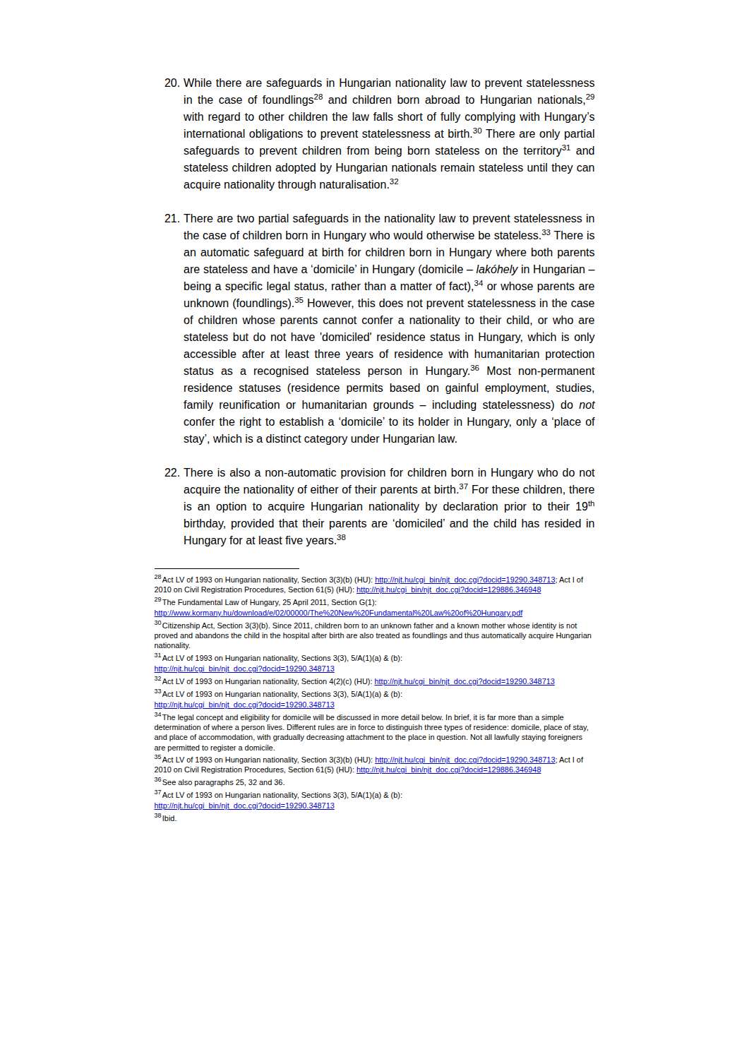While there are safeguards in Hungarian nationality law to prevent statelessness in the case of foundlings28 and children born abroad to Hungarian nationals,29 with regard to other children the law falls short of fully complying with Hungary’s international obligations to prevent statelessness at birth.30 There are only partial safeguards to prevent children from being born stateless on the territory31 and stateless children adopted by Hungarian nationals remain stateless until they can acquire nationality through naturalisation.32
There are two partial safeguards in the nationality law to prevent statelessness in the case of children born in Hungary who would otherwise be stateless.33 There is an automatic safeguard at birth for children born in Hungary where both parents are stateless and have a ‘domicile’ in Hungary (domicile – lakóhely in Hungarian – being a specific legal status, rather than a matter of fact),34 or whose parents are unknown (foundlings).35 However, this does not prevent statelessness in the case of children whose parents cannot confer a nationality to their child, or who are stateless but do not have 'domiciled' residence status in Hungary, which is only accessible after at least three years of residence with humanitarian protection status as a recognised stateless person in Hungary.36 Most non-permanent residence statuses (residence permits based on gainful employment, studies, family reunification or humanitarian grounds – including statelessness) do not confer the right to establish a ‘domicile’ to its holder in Hungary, only a ‘place of stay’, which is a distinct category under Hungarian law.
There is also a non-automatic provision for children born in Hungary who do not acquire the nationality of either of their parents at birth.37 For these children, there is an option to acquire Hungarian nationality by declaration prior to their 19th birthday, provided that their parents are ‘domiciled’ and the child has resided in Hungary for at least five years.38
28 Act LV of 1993 on Hungarian nationality, Section 3(3)(b) (HU): http://njt.hu/cgi_bin/njt_doc.cgi?docid=19290.348713; Act I of 2010 on Civil Registration Procedures, Section 61(5) (HU): http://njt.hu/cgi_bin/njt_doc.cgi?docid=129886.346948
29 The Fundamental Law of Hungary, 25 April 2011, Section G(1):
http://www.kormany.hu/download/e/02/00000/The%20New%20Fundamental%20Law%20of%20Hungary.pdf
30 Citizenship Act, Section 3(3)(b). Since 2011, children born to an unknown father and a known mother whose identity is not proved and abandons the child in the hospital after birth are also treated as foundlings and thus automatically acquire Hungarian nationality.
31 Act LV of 1993 on Hungarian nationality, Sections 3(3), 5/A(1)(a) & (b):
http://njt.hu/cgi_bin/njt_doc.cgi?docid=19290.348713
32 Act LV of 1993 on Hungarian nationality, Section 4(2)(c) (HU): http://njt.hu/cgi_bin/njt_doc.cgi?docid=19290.348713
33 Act LV of 1993 on Hungarian nationality, Sections 3(3), 5/A(1)(a) & (b):
http://njt.hu/cgi_bin/njt_doc.cgi?docid=19290.348713
34 The legal concept and eligibility for domicile will be discussed in more detail below. In brief, it is far more than a simple determination of where a person lives. Different rules are in force to distinguish three types of residence: domicile, place of stay, and place of accommodation, with gradually decreasing attachment to the place in question. Not all lawfully staying foreigners are permitted to register a domicile.
35 Act LV of 1993 on Hungarian nationality, Section 3(3)(b) (HU): http://njt.hu/cgi_bin/njt_doc.cgi?docid=19290.348713; Act I of 2010 on Civil Registration Procedures, Section 61(5) (HU): http://njt.hu/cgi_bin/njt_doc.cgi?docid=129886.346948
36 See also paragraphs 25, 32 and 36.
37 Act LV of 1993 on Hungarian nationality, Sections 3(3), 5/A(1)(a) & (b):
http://njt.hu/cgi_bin/njt_doc.cgi?docid=19290.348713
38 Ibid.